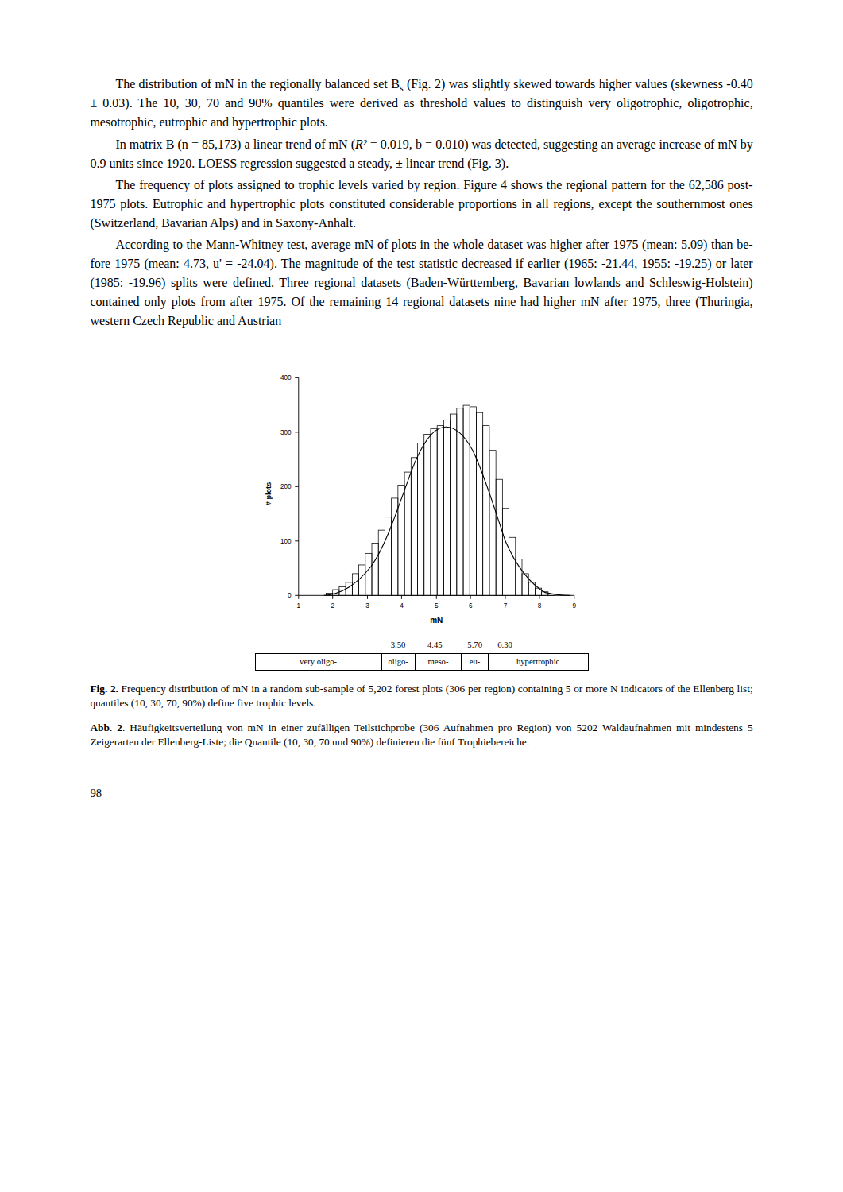The distribution of mN in the regionally balanced set Bs (Fig. 2) was slightly skewed towards higher values (skewness -0.40 ± 0.03). The 10, 30, 70 and 90% quantiles were derived as threshold values to distinguish very oligotrophic, oligotrophic, mesotrophic, eutrophic and hypertrophic plots.
In matrix B (n = 85,173) a linear trend of mN (R² = 0.019, b = 0.010) was detected, suggesting an average increase of mN by 0.9 units since 1920. LOESS regression suggested a steady, ± linear trend (Fig. 3).
The frequency of plots assigned to trophic levels varied by region. Figure 4 shows the regional pattern for the 62,586 post-1975 plots. Eutrophic and hypertrophic plots constituted considerable proportions in all regions, except the southernmost ones (Switzerland, Bavarian Alps) and in Saxony-Anhalt.
According to the Mann-Whitney test, average mN of plots in the whole dataset was higher after 1975 (mean: 5.09) than before 1975 (mean: 4.73, u' = -24.04). The magnitude of the test statistic decreased if earlier (1965: -21.44, 1955: -19.25) or later (1985: -19.96) splits were defined. Three regional datasets (Baden-Württemberg, Bavarian lowlands and Schleswig-Holstein) contained only plots from after 1975. Of the remaining 14 regional datasets nine had higher mN after 1975, three (Thuringia, western Czech Republic and Austrian
0 100 200 300 400 # plots 1 2 3 4 5 6 7 8 9 mN
| | 3.50 | 4.45 | 5.70 | 6.30 | |
| very oligo- | oligo- | meso- | eu- | hypertrophic |
Fig. 2. Frequency distribution of mN in a random sub-sample of 5,202 forest plots (306 per region) containing 5 or more N indicators of the Ellenberg list; quantiles (10, 30, 70, 90%) define five trophic levels.
Abb. 2. Häufigkeitsverteilung von mN in einer zufälligen Teilstichprobe (306 Aufnahmen pro Region) von 5202 Waldaufnahmen mit mindestens 5 Zeigerarten der Ellenberg-Liste; die Quantile (10, 30, 70 und 90%) definieren die fünf Trophiebereiche.
98